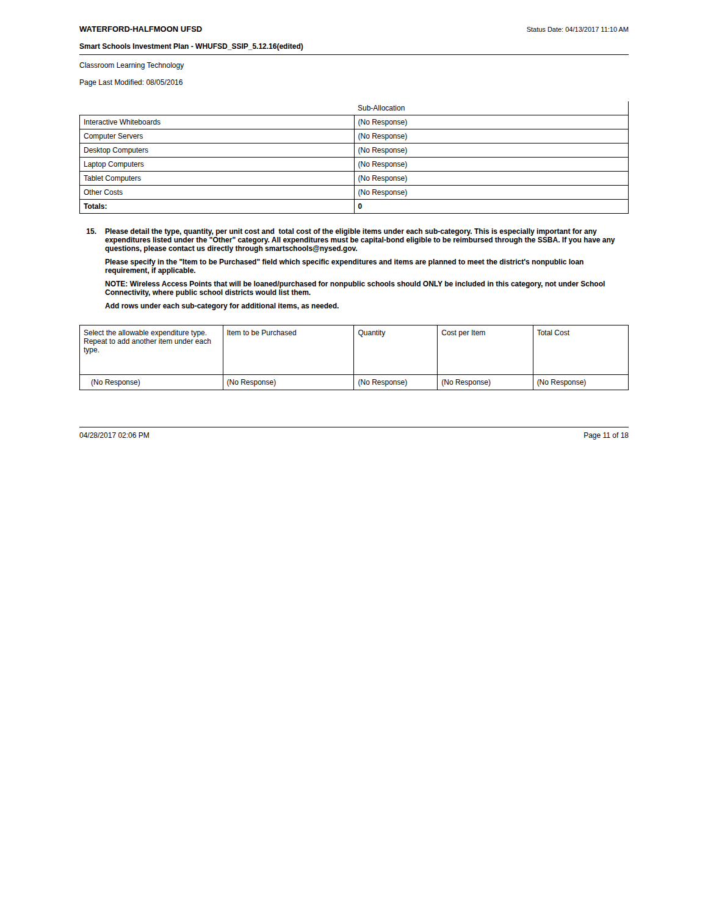WATERFORD-HALFMOON UFSD
Status Date: 04/13/2017 11:10 AM
Smart Schools Investment Plan - WHUFSD_SSIP_5.12.16(edited)
Classroom Learning Technology
Page Last Modified: 08/05/2016
| | Sub-Allocation |
| Interactive Whiteboards | (No Response) |
| Computer Servers | (No Response) |
| Desktop Computers | (No Response) |
| Laptop Computers | (No Response) |
| Tablet Computers | (No Response) |
| Other Costs | (No Response) |
| Totals: | 0 |
15.
Please detail the type, quantity, per unit cost and total cost of the eligible items under each sub-category. This is especially important for any expenditures listed under the "Other" category. All expenditures must be capital-bond eligible to be reimbursed through the SSBA. If you have any questions, please contact us directly through smartschools@nysed.gov.
Please specify in the "Item to be Purchased" field which specific expenditures and items are planned to meet the district's nonpublic loan requirement, if applicable.
NOTE: Wireless Access Points that will be loaned/purchased for nonpublic schools should ONLY be included in this category, not under School Connectivity, where public school districts would list them.
Add rows under each sub-category for additional items, as needed.
| Select the allowable expenditure type. Repeat to add another item under each type. | Item to be Purchased | Quantity | Cost per Item | Total Cost |
| --- | --- | --- | --- | --- |
| (No Response) | (No Response) | (No Response) | (No Response) | (No Response) |
04/28/2017 02:06 PM
Page 11 of 18